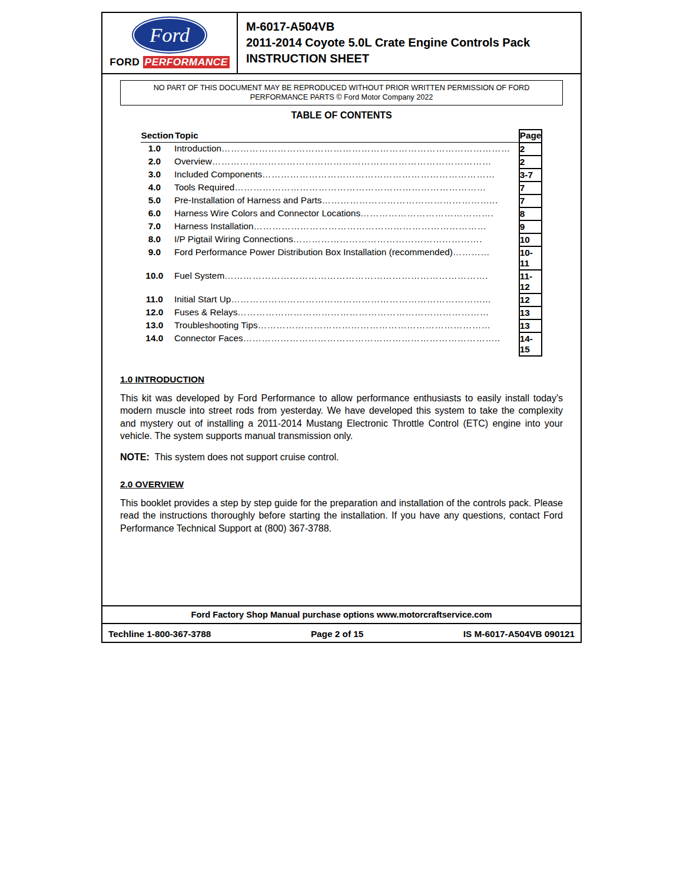Ford
FORD PERFORMANCE
M-6017-A504VB
2011-2014 Coyote 5.0L Crate Engine Controls Pack
INSTRUCTION SHEET
NO PART OF THIS DOCUMENT MAY BE REPRODUCED WITHOUT PRIOR WRITTEN PERMISSION OF FORD PERFORMANCE PARTS © Ford Motor Company 2022
TABLE OF CONTENTS
| Section | Topic | Page |
| --- | --- | --- |
| 1.0 | Introduction ………………………………………………………………………………… | 2 |
| 2.0 | Overview ……………………………………………………………………………… | 2 |
| 3.0 | Included Components ………………………………………………………………… | 3-7 |
| 4.0 | Tools Required ……………………………………………………………………… | 7 |
| 5.0 | Pre-Installation of Harness and Parts ………………………………………………... | 7 |
| 6.0 | Harness Wire Colors and Connector Locations ……………………………………. | 8 |
| 7.0 | Harness Installation ………………………………………………………………… | 9 |
| 8.0 | I/P Pigtail Wiring Connections ……………………………………………………. | 10 |
| 9.0 | Ford Performance Power Distribution Box Installation (recommended) ………… | 10-11 |
| 10.0 | Fuel System …………………………………………………………………………. | 11-12 |
| 11.0 | Initial Start Up ………………………………………………………………………... | 12 |
| 12.0 | Fuses & Relays ……………………………………………………………………… | 13 |
| 13.0 | Troubleshooting Tips ………………………………………………………………… | 13 |
| 14.0 | Connector Faces ……………………………………………………………………….. | 14-15 |
1.0 INTRODUCTION
This kit was developed by Ford Performance to allow performance enthusiasts to easily install today's modern muscle into street rods from yesterday. We have developed this system to take the complexity and mystery out of installing a 2011-2014 Mustang Electronic Throttle Control (ETC) engine into your vehicle. The system supports manual transmission only.
NOTE: This system does not support cruise control.
2.0 OVERVIEW
This booklet provides a step by step guide for the preparation and installation of the controls pack. Please read the instructions thoroughly before starting the installation. If you have any questions, contact Ford Performance Technical Support at (800) 367-3788.
Ford Factory Shop Manual purchase options www.motorcraftservice.com
Techline 1-800-367-3788 Page 2 of 15 IS M-6017-A504VB 090121